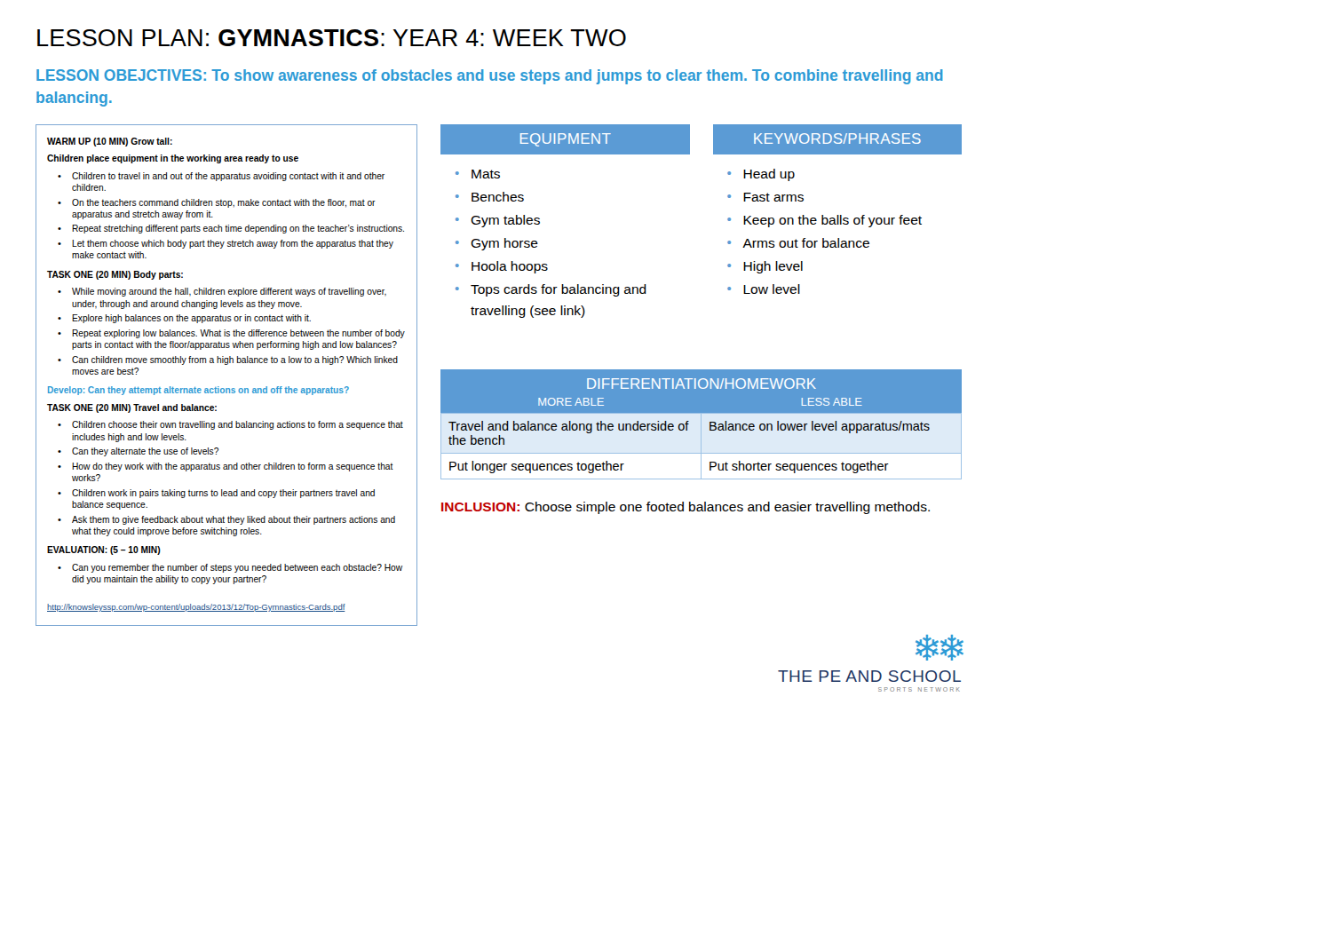LESSON PLAN: GYMNASTICS: YEAR 4: WEEK TWO
LESSON OBEJCTIVES: To show awareness of obstacles and use steps and jumps to clear them. To combine travelling and balancing.
WARM UP (10 MIN) Grow tall:
Children place equipment in the working area ready to use
Children to travel in and out of the apparatus avoiding contact with it and other children.
On the teachers command children stop, make contact with the floor, mat or apparatus and stretch away from it.
Repeat stretching different parts each time depending on the teacher’s instructions.
Let them choose which body part they stretch away from the apparatus that they make contact with.
TASK ONE (20 MIN) Body parts:
While moving around the hall, children explore different ways of travelling over, under, through and around changing levels as they move.
Explore high balances on the apparatus or in contact with it.
Repeat exploring low balances. What is the difference between the number of body parts in contact with the floor/apparatus when performing high and low balances?
Can children move smoothly from a high balance to a low to a high? Which linked moves are best?
Develop: Can they attempt alternate actions on and off the apparatus?
TASK ONE (20 MIN) Travel and balance:
Children choose their own travelling and balancing actions to form a sequence that includes high and low levels.
Can they alternate the use of levels?
How do they work with the apparatus and other children to form a sequence that works?
Children work in pairs taking turns to lead and copy their partners travel and balance sequence.
Ask them to give feedback about what they liked about their partners actions and what they could improve before switching roles.
EVALUATION: (5 – 10 MIN)
Can you remember the number of steps you needed between each obstacle? How did you maintain the ability to copy your partner?
http://knowsleyssp.com/wp-content/uploads/2013/12/Top-Gymnastics-Cards.pdf
EQUIPMENT
Mats
Benches
Gym tables
Gym horse
Hoola hoops
Tops cards for balancing and travelling (see link)
KEYWORDS/PHRASES
Head up
Fast arms
Keep on the balls of your feet
Arms out for balance
High level
Low level
DIFFERENTIATION/HOMEWORK
MORE ABLE
LESS ABLE
| Travel and balance along the underside of the bench | Balance on lower level apparatus/mats |
| Put longer sequences together | Put shorter sequences together |
INCLUSION: Choose simple one footed balances and easier travelling methods.
❄❄
THE PE AND SCHOOL
SPORTS NETWORK